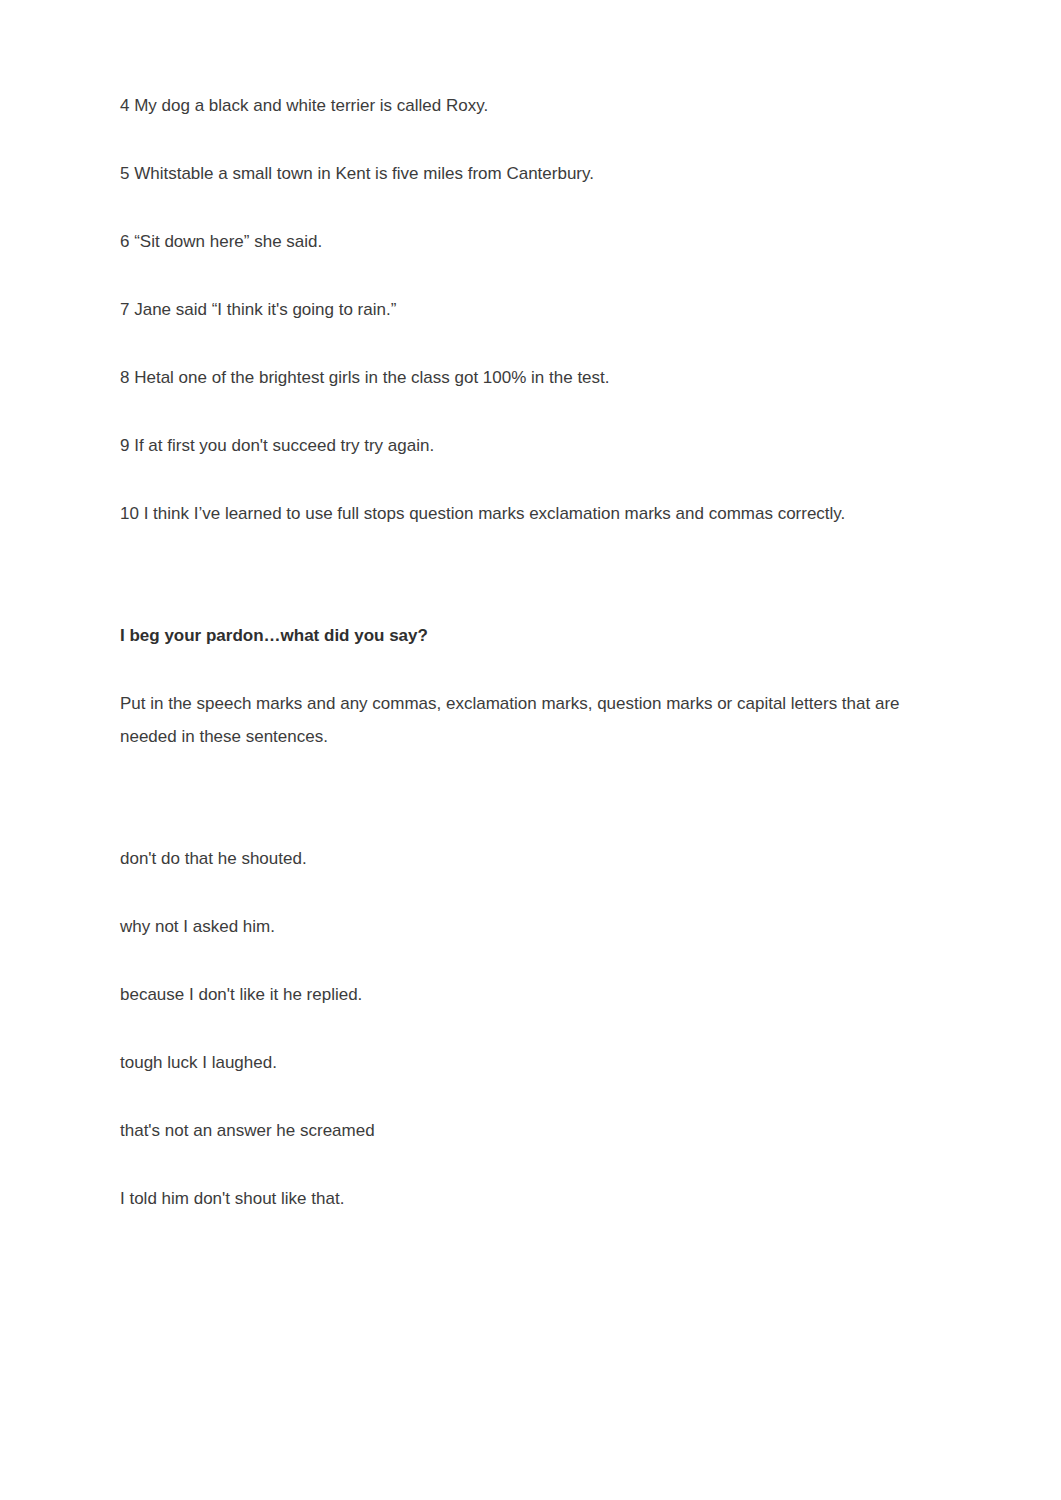4 My dog a black and white terrier is called Roxy.
5 Whitstable a small town in Kent is five miles from Canterbury.
6 “Sit down here” she said.
7 Jane said “I think it's going to rain.”
8 Hetal one of the brightest girls in the class got 100% in the test.
9 If at first you don't succeed try try again.
10 I think I’ve learned to use full stops question marks exclamation marks and commas correctly.
I beg your pardon…what did you say?
Put in the speech marks and any commas, exclamation marks, question marks or capital letters that are needed in these sentences.
don't do that he shouted.
why not I asked him.
because I don't like it he replied.
tough luck I laughed.
that's not an answer he screamed
I told him don't shout like that.